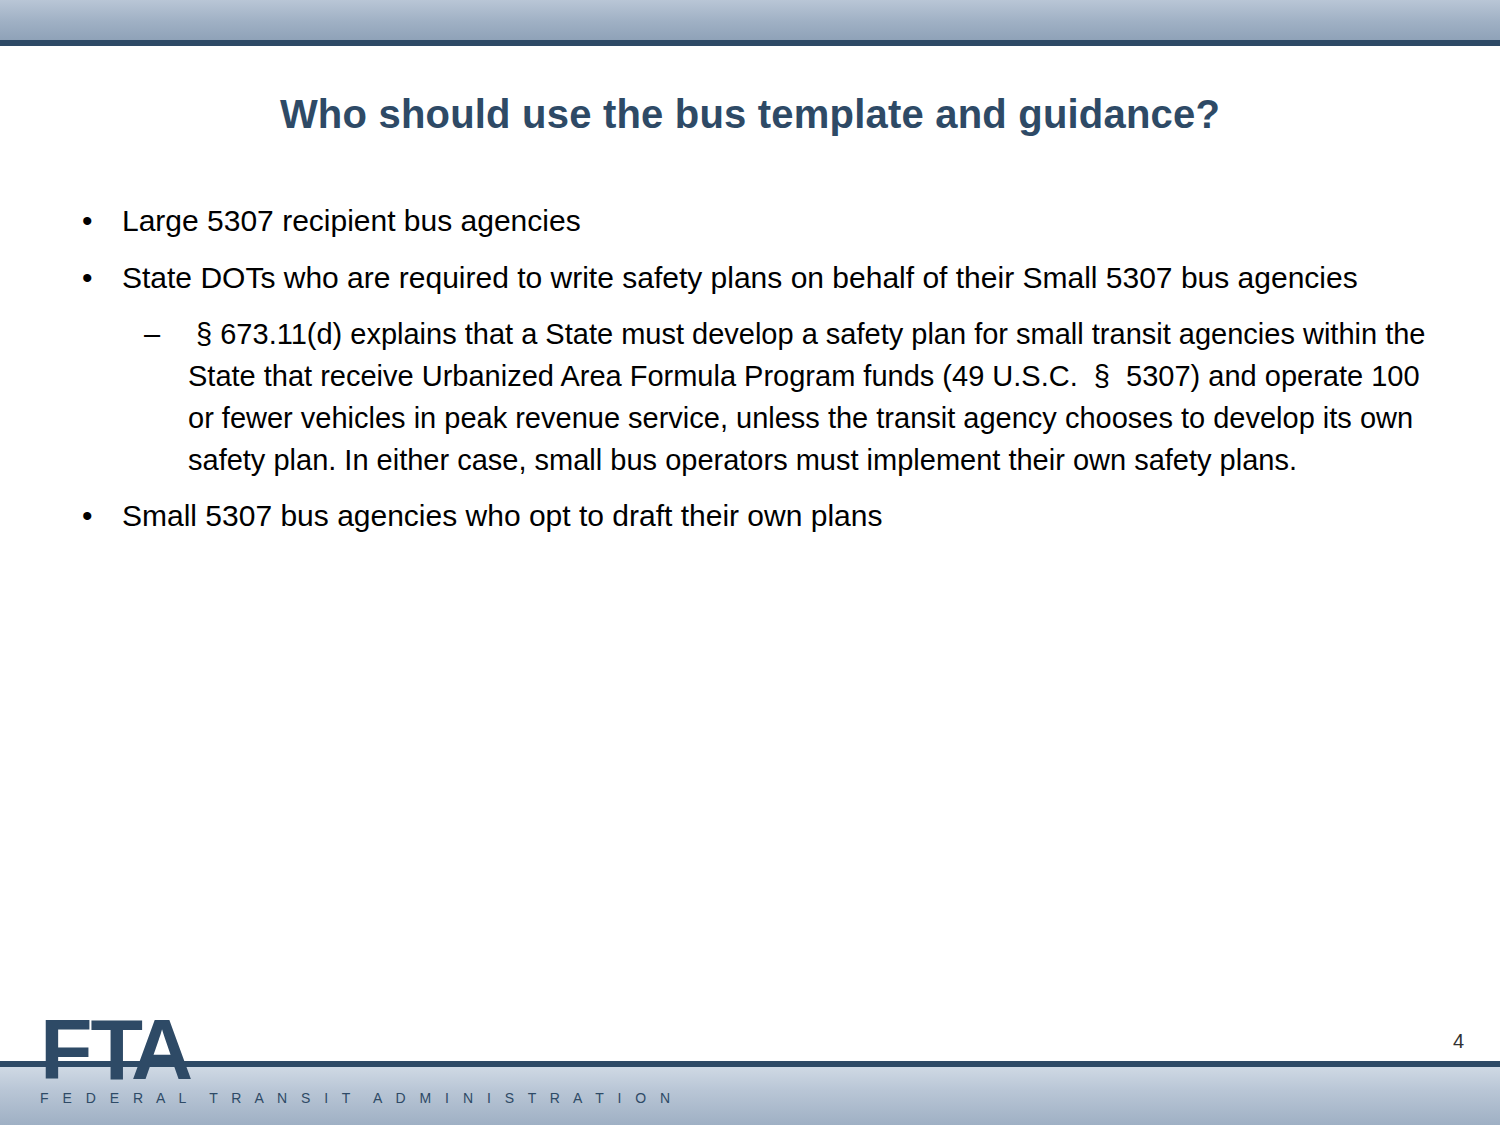Who should use the bus template and guidance?
•Large 5307 recipient bus agencies
•State DOTs who are required to write safety plans on behalf of their Small 5307 bus agencies
– § 673.11(d) explains that a State must develop a safety plan for small transit agencies within the State that receive Urbanized Area Formula Program funds (49 U.S.C. § 5307) and operate 100 or fewer vehicles in peak revenue service, unless the transit agency chooses to develop its own safety plan. In either case, small bus operators must implement their own safety plans.
•Small 5307 bus agencies who opt to draft their own plans
4
FTA
F E D E R A L T R A N S I T A D M I N I S T R A T I O N